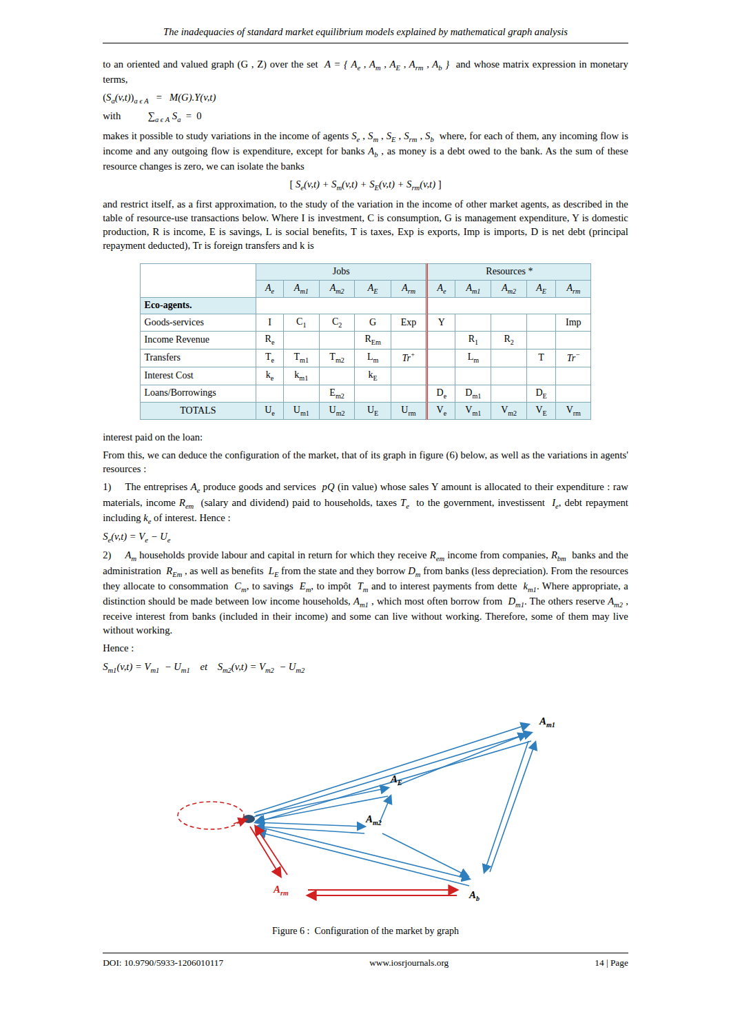The inadequacies of standard market equilibrium models explained by mathematical graph analysis
to an oriented and valued graph (G , Z) over the set A = { Ae , Am , AE , Arm , Ab } and whose matrix expression in monetary terms,
(Sa(v,t))a ϵ A = M(G).Y(v,t)
with ∑a ϵ A Sa = 0
makes it possible to study variations in the income of agents Se , Sm , SE , Srm , Sb where, for each of them, any incoming flow is income and any outgoing flow is expenditure, except for banks Ab , as money is a debt owed to the bank. As the sum of these resource changes is zero, we can isolate the banks
[ Se(v,t) + Sm(v,t) + SE(v,t) + Srm(v,t) ]
and restrict itself, as a first approximation, to the study of the variation in the income of other market agents, as described in the table of resource-use transactions below. Where I is investment, C is consumption, G is management expenditure, Y is domestic production, R is income, E is savings, L is social benefits, T is taxes, Exp is exports, Imp is imports, D is net debt (principal repayment deducted), Tr is foreign transfers and k is
| | Jobs | Resources * |
| --- | --- | --- |
| A e | A m1 | A m2 | A E | A rm | A e | A m1 | A m2 | A E | A rm |
| Eco-agents. | | |
| Goods-services | I | C 1 | C 2 | G | Exp | Y | | | | Imp |
| Income Revenue | R e | | | R Em | | | R 1 | R 2 | | |
| Transfers | T e | T m1 | T m2 | L m | Tr + | | L m | | T | Tr − |
| Interest Cost | k e | k m1 | | k E | | | | | | |
| Loans/Borrowings | | | E m2 | | | D e | D m1 | | D E | |
| TOTALS | U e | U m1 | U m2 | U E | U rm | V e | V m1 | V m2 | V E | V rm |
interest paid on the loan:
From this, we can deduce the configuration of the market, that of its graph in figure (6) below, as well as the variations in agents' resources :
1) The entreprises Ae produce goods and services pQ (in value) whose sales Y amount is allocated to their expenditure : raw materials, income Rem (salary and dividend) paid to households, taxes Te to the government, investissent Ie, debt repayment including ke of interest. Hence :
Se(v,t) = Ve − Ue
2) Am households provide labour and capital in return for which they receive Rem income from companies, Rbm banks and the administration REm , as well as benefits LE from the state and they borrow Dm from banks (less depreciation). From the resources they allocate to consommation Cm, to savings Em, to impôt Tm and to interest payments from dette km1. Where appropriate, a distinction should be made between low income households, Am1 , which most often borrow from Dm1. The others reserve Am2 , receive interest from banks (included in their income) and some can live without working. Therefore, some of them may live without working.
Hence :
Sm1(v,t) = Vm1 − Um1 et Sm2(v,t) = Vm2 − Um2
Am1 AE Am2 Ab Arm
Figure 6 : Configuration of the market by graph
DOI: 10.9790/5933-1206010117 www.iosrjournals.org 14 | Page